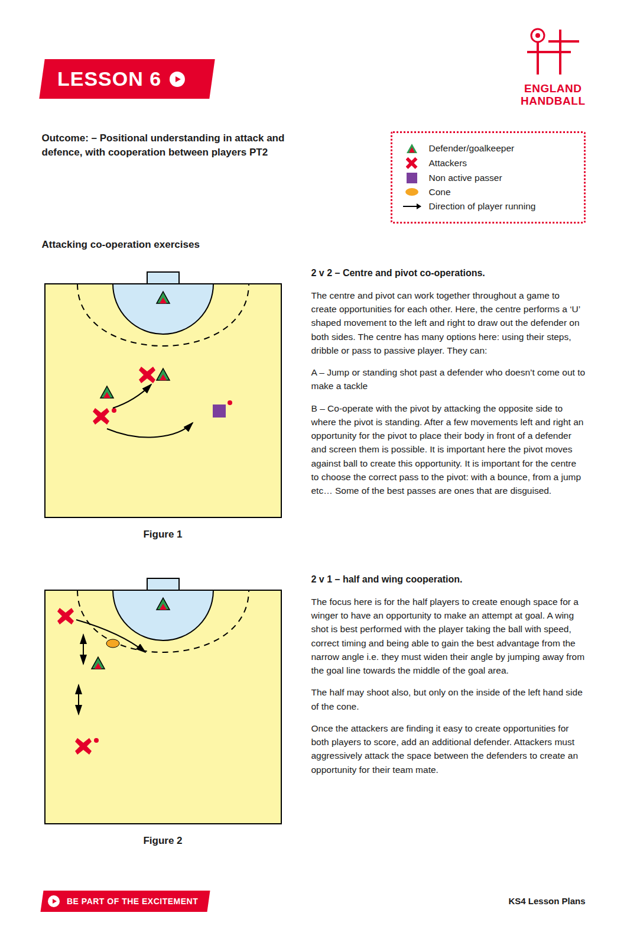LESSON 6
ENGLAND
HANDBALL
Outcome: – Positional understanding in attack and defence, with cooperation between players PT2
Defender/goalkeeper
Attackers
Non active passer
Cone
Direction of player running
Attacking co-operation exercises
Figure 1
2 v 2 – Centre and pivot co-operations.
The centre and pivot can work together throughout a game to create opportunities for each other. Here, the centre performs a ‘U’ shaped movement to the left and right to draw out the defender on both sides. The centre has many options here: using their steps, dribble or pass to passive player. They can:
A – Jump or standing shot past a defender who doesn’t come out to make a tackle
B – Co-operate with the pivot by attacking the opposite side to where the pivot is standing. After a few movements left and right an opportunity for the pivot to place their body in front of a defender and screen them is possible. It is important here the pivot moves against ball to create this opportunity. It is important for the centre to choose the correct pass to the pivot: with a bounce, from a jump etc… Some of the best passes are ones that are disguised.
Figure 2
2 v 1 – half and wing cooperation.
The focus here is for the half players to create enough space for a winger to have an opportunity to make an attempt at goal. A wing shot is best performed with the player taking the ball with speed, correct timing and being able to gain the best advantage from the narrow angle i.e. they must widen their angle by jumping away from the goal line towards the middle of the goal area.
The half may shoot also, but only on the inside of the left hand side of the cone.
Once the attackers are finding it easy to create opportunities for both players to score, add an additional defender. Attackers must aggressively attack the space between the defenders to create an opportunity for their team mate.
BE PART OF THE EXCITEMENT
KS4 Lesson Plans